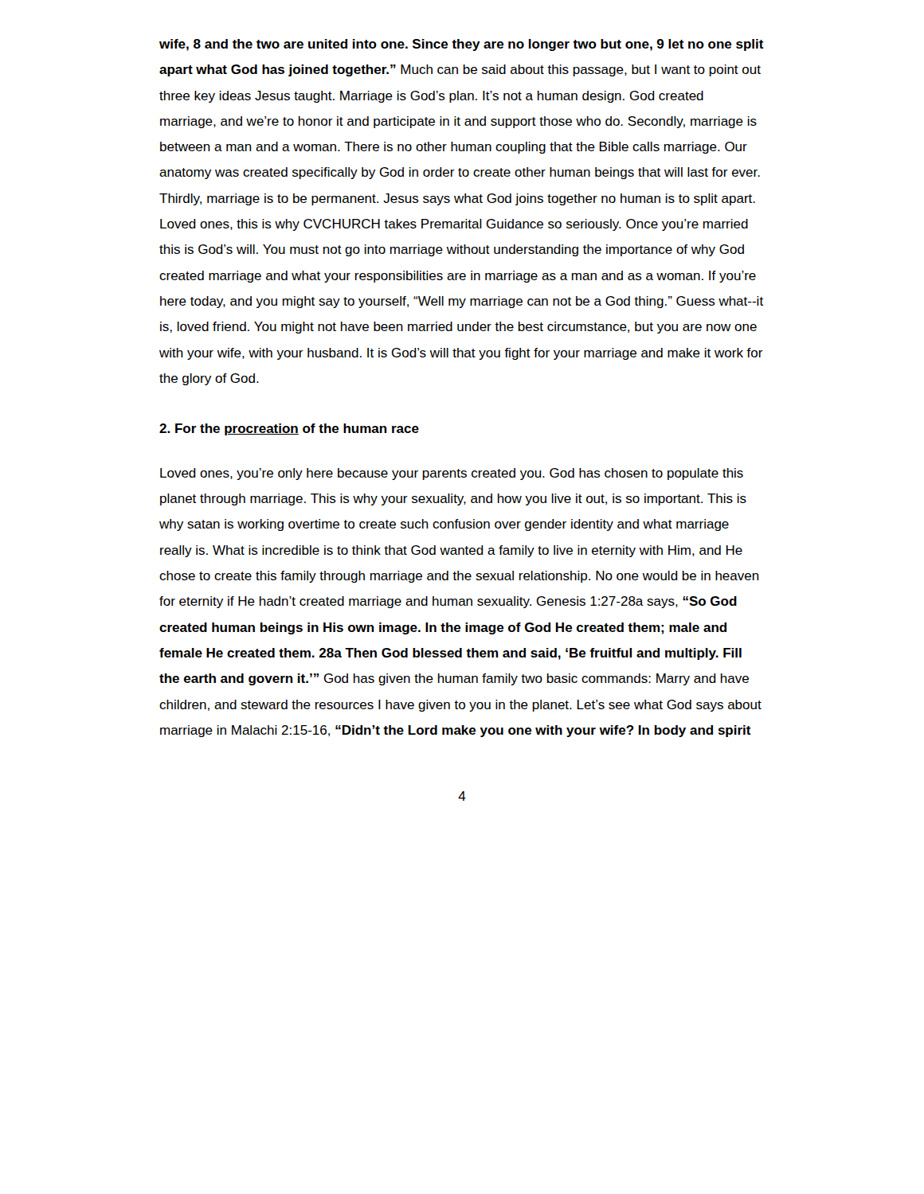wife, 8 and the two are united into one. Since they are no longer two but one, 9 let no one split apart what God has joined together.” Much can be said about this passage, but I want to point out three key ideas Jesus taught. Marriage is God’s plan. It’s not a human design. God created marriage, and we’re to honor it and participate in it and support those who do. Secondly, marriage is between a man and a woman. There is no other human coupling that the Bible calls marriage. Our anatomy was created specifically by God in order to create other human beings that will last for ever. Thirdly, marriage is to be permanent. Jesus says what God joins together no human is to split apart. Loved ones, this is why CVCHURCH takes Premarital Guidance so seriously. Once you’re married this is God’s will. You must not go into marriage without understanding the importance of why God created marriage and what your responsibilities are in marriage as a man and as a woman. If you’re here today, and you might say to yourself, “Well my marriage can not be a God thing.” Guess what--it is, loved friend. You might not have been married under the best circumstance, but you are now one with your wife, with your husband. It is God’s will that you fight for your marriage and make it work for the glory of God.
2. For the procreation of the human race
Loved ones, you’re only here because your parents created you. God has chosen to populate this planet through marriage. This is why your sexuality, and how you live it out, is so important. This is why satan is working overtime to create such confusion over gender identity and what marriage really is. What is incredible is to think that God wanted a family to live in eternity with Him, and He chose to create this family through marriage and the sexual relationship. No one would be in heaven for eternity if He hadn’t created marriage and human sexuality. Genesis 1:27-28a says, “So God created human beings in His own image. In the image of God He created them; male and female He created them. 28a Then God blessed them and said, ‘Be fruitful and multiply. Fill the earth and govern it.’” God has given the human family two basic commands: Marry and have children, and steward the resources I have given to you in the planet. Let’s see what God says about marriage in Malachi 2:15-16, “Didn’t the Lord make you one with your wife? In body and spirit
4